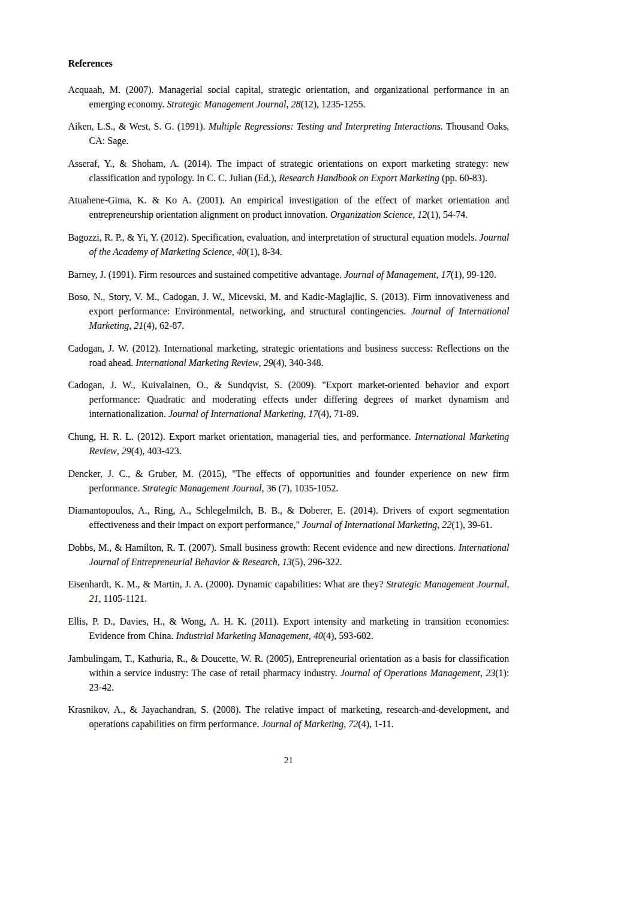References
Acquaah, M. (2007). Managerial social capital, strategic orientation, and organizational performance in an emerging economy. Strategic Management Journal, 28(12), 1235-1255.
Aiken, L.S., & West, S. G. (1991). Multiple Regressions: Testing and Interpreting Interactions. Thousand Oaks, CA: Sage.
Asseraf, Y., & Shoham, A. (2014). The impact of strategic orientations on export marketing strategy: new classification and typology. In C. C. Julian (Ed.), Research Handbook on Export Marketing (pp. 60-83).
Atuahene-Gima, K. & Ko A. (2001). An empirical investigation of the effect of market orientation and entrepreneurship orientation alignment on product innovation. Organization Science, 12(1), 54-74.
Bagozzi, R. P., & Yi, Y. (2012). Specification, evaluation, and interpretation of structural equation models. Journal of the Academy of Marketing Science, 40(1), 8-34.
Barney, J. (1991). Firm resources and sustained competitive advantage. Journal of Management, 17(1), 99-120.
Boso, N., Story, V. M., Cadogan, J. W., Micevski, M. and Kadic-Maglajlic, S. (2013). Firm innovativeness and export performance: Environmental, networking, and structural contingencies. Journal of International Marketing, 21(4), 62-87.
Cadogan, J. W. (2012). International marketing, strategic orientations and business success: Reflections on the road ahead. International Marketing Review, 29(4), 340-348.
Cadogan, J. W., Kuivalainen, O., & Sundqvist, S. (2009). "Export market-oriented behavior and export performance: Quadratic and moderating effects under differing degrees of market dynamism and internationalization. Journal of International Marketing, 17(4), 71-89.
Chung, H. R. L. (2012). Export market orientation, managerial ties, and performance. International Marketing Review, 29(4), 403-423.
Dencker, J. C., & Gruber, M. (2015), "The effects of opportunities and founder experience on new firm performance. Strategic Management Journal, 36 (7), 1035-1052.
Diamantopoulos, A., Ring, A., Schlegelmilch, B. B., & Doberer, E. (2014). Drivers of export segmentation effectiveness and their impact on export performance," Journal of International Marketing, 22(1), 39-61.
Dobbs, M., & Hamilton, R. T. (2007). Small business growth: Recent evidence and new directions. International Journal of Entrepreneurial Behavior & Research, 13(5), 296-322.
Eisenhardt, K. M., & Martin, J. A. (2000). Dynamic capabilities: What are they? Strategic Management Journal, 21, 1105-1121.
Ellis, P. D., Davies, H., & Wong, A. H. K. (2011). Export intensity and marketing in transition economies: Evidence from China. Industrial Marketing Management, 40(4), 593-602.
Jambulingam, T., Kathuria, R., & Doucette, W. R. (2005), Entrepreneurial orientation as a basis for classification within a service industry: The case of retail pharmacy industry. Journal of Operations Management, 23(1): 23-42.
Krasnikov, A., & Jayachandran, S. (2008). The relative impact of marketing, research-and-development, and operations capabilities on firm performance. Journal of Marketing, 72(4), 1-11.
21